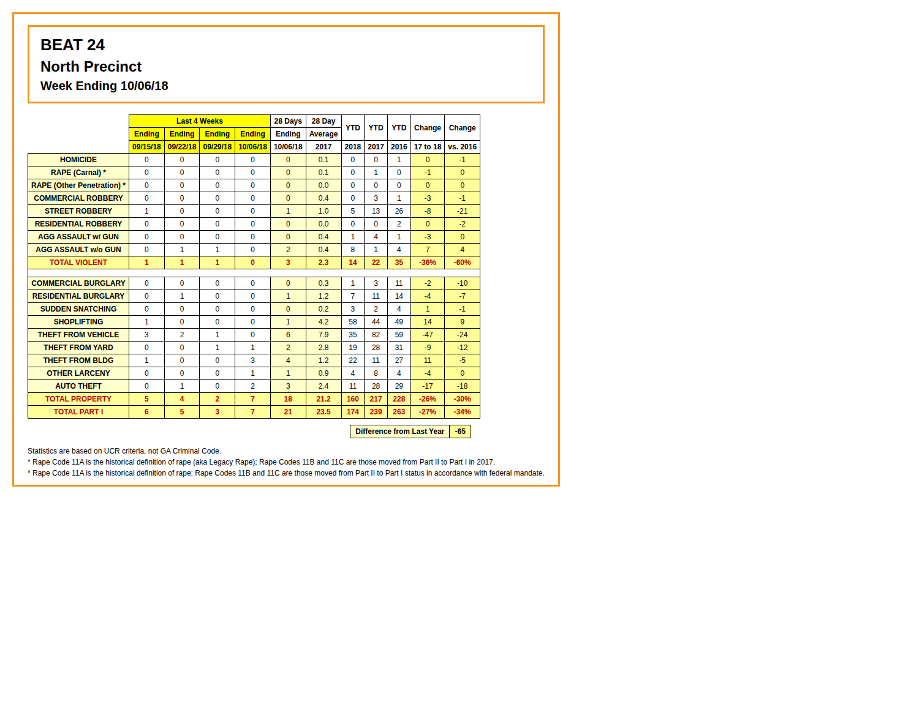BEAT 24
North Precinct
Week Ending 10/06/18
| | Last 4 Weeks | 28 Days | 28 Day | YTD | YTD | YTD | Change | Change |
| --- | --- | --- | --- | --- | --- | --- | --- | --- |
| Ending | Ending | Ending | Ending | Ending | Average |
| 09/15/18 | 09/22/18 | 09/29/18 | 10/06/18 | 10/06/18 | 2017 | 2018 | 2017 | 2016 | 17 to 18 | vs. 2016 |
| HOMICIDE | 0 | 0 | 0 | 0 | 0 | 0.1 | 0 | 0 | 1 | 0 | -1 |
| RAPE (Carnal) * | 0 | 0 | 0 | 0 | 0 | 0.1 | 0 | 1 | 0 | -1 | 0 |
| RAPE (Other Penetration) * | 0 | 0 | 0 | 0 | 0 | 0.0 | 0 | 0 | 0 | 0 | 0 |
| COMMERCIAL ROBBERY | 0 | 0 | 0 | 0 | 0 | 0.4 | 0 | 3 | 1 | -3 | -1 |
| STREET ROBBERY | 1 | 0 | 0 | 0 | 1 | 1.0 | 5 | 13 | 26 | -8 | -21 |
| RESIDENTIAL ROBBERY | 0 | 0 | 0 | 0 | 0 | 0.0 | 0 | 0 | 2 | 0 | -2 |
| AGG ASSAULT w/ GUN | 0 | 0 | 0 | 0 | 0 | 0.4 | 1 | 4 | 1 | -3 | 0 |
| AGG ASSAULT w/o GUN | 0 | 1 | 1 | 0 | 2 | 0.4 | 8 | 1 | 4 | 7 | 4 |
| TOTAL VIOLENT | 1 | 1 | 1 | 0 | 3 | 2.3 | 14 | 22 | 35 | -36% | -60% |
| COMMERCIAL BURGLARY | 0 | 0 | 0 | 0 | 0 | 0.3 | 1 | 3 | 11 | -2 | -10 |
| RESIDENTIAL BURGLARY | 0 | 1 | 0 | 0 | 1 | 1.2 | 7 | 11 | 14 | -4 | -7 |
| SUDDEN SNATCHING | 0 | 0 | 0 | 0 | 0 | 0.2 | 3 | 2 | 4 | 1 | -1 |
| SHOPLIFTING | 1 | 0 | 0 | 0 | 1 | 4.2 | 58 | 44 | 49 | 14 | 9 |
| THEFT FROM VEHICLE | 3 | 2 | 1 | 0 | 6 | 7.9 | 35 | 82 | 59 | -47 | -24 |
| THEFT FROM YARD | 0 | 0 | 1 | 1 | 2 | 2.8 | 19 | 28 | 31 | -9 | -12 |
| THEFT FROM BLDG | 1 | 0 | 0 | 3 | 4 | 1.2 | 22 | 11 | 27 | 11 | -5 |
| OTHER LARCENY | 0 | 0 | 0 | 1 | 1 | 0.9 | 4 | 8 | 4 | -4 | 0 |
| AUTO THEFT | 0 | 1 | 0 | 2 | 3 | 2.4 | 11 | 28 | 29 | -17 | -18 |
| TOTAL PROPERTY | 5 | 4 | 2 | 7 | 18 | 21.2 | 160 | 217 | 228 | -26% | -30% |
| TOTAL PART I | 6 | 5 | 3 | 7 | 21 | 23.5 | 174 | 239 | 263 | -27% | -34% |
| Difference from Last Year | -65 |
Statistics are based on UCR criteria, not GA Criminal Code.
* Rape Code 11A is the historical definition of rape (aka Legacy Rape); Rape Codes 11B and 11C are those moved from Part II to Part I in 2017.
* Rape Code 11A is the historical definition of rape; Rape Codes 11B and 11C are those moved from Part II to Part I status in accordance with federal mandate.